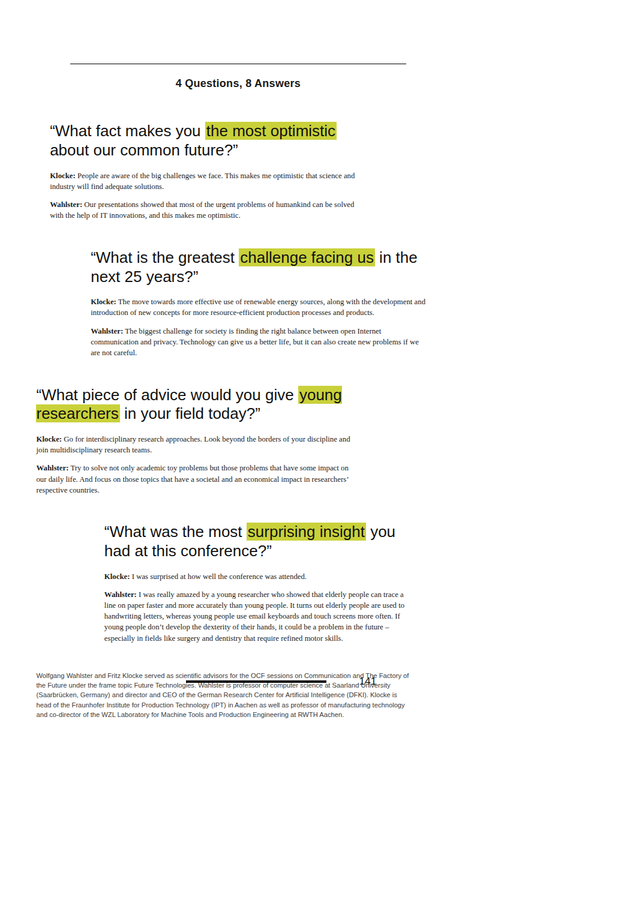4 Questions, 8 Answers
“What fact makes you the most optimistic about our common future?”
Klocke: People are aware of the big challenges we face. This makes me optimistic that science and industry will find adequate solutions.
Wahlster: Our presentations showed that most of the urgent problems of humankind can be solved with the help of IT innovations, and this makes me optimistic.
“What is the greatest challenge facing us in the next 25 years?”
Klocke: The move towards more effective use of renewable energy sources, along with the development and introduction of new concepts for more resource-efficient production processes and products.
Wahlster: The biggest challenge for society is finding the right balance between open Internet communication and privacy. Technology can give us a better life, but it can also create new problems if we are not careful.
“What piece of advice would you give young researchers in your field today?”
Klocke: Go for interdisciplinary research approaches. Look beyond the borders of your discipline and join multidisciplinary research teams.
Wahlster: Try to solve not only academic toy problems but those problems that have some impact on our daily life. And focus on those topics that have a societal and an economical impact in researchers’ respective countries.
“What was the most surprising insight you had at this conference?”
Klocke: I was surprised at how well the conference was attended.
Wahlster: I was really amazed by a young researcher who showed that elderly people can trace a line on paper faster and more accurately than young people. It turns out elderly people are used to handwriting letters, whereas young people use email keyboards and touch screens more often. If young people don’t develop the dexterity of their hands, it could be a problem in the future – especially in fields like surgery and dentistry that require refined motor skills.
Wolfgang Wahlster and Fritz Klocke served as scientific advisors for the OCF sessions on Communication and The Factory of the Future under the frame topic Future Technologies. Wahlster is professor of computer science at Saarland University (Saarbrücken, Germany) and director and CEO of the German Research Center for Artificial Intelligence (DFKI). Klocke is head of the Fraunhofer Institute for Production Technology (IPT) in Aachen as well as professor of manufacturing technology and co-director of the WZL Laboratory for Machine Tools and Production Engineering at RWTH Aachen.
141